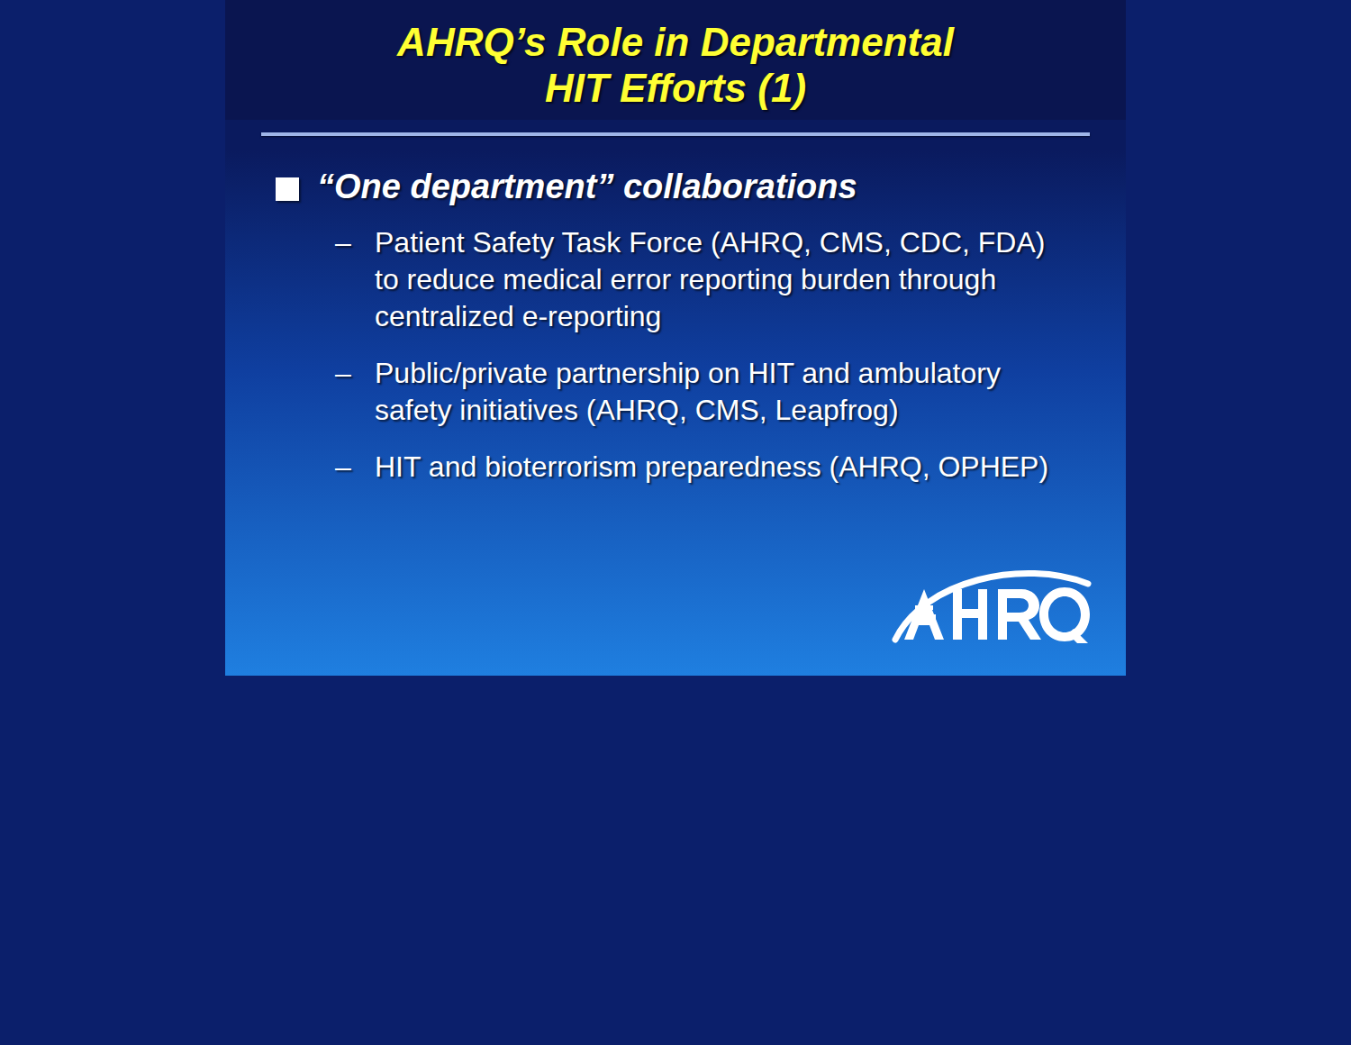AHRQ’s Role in Departmental
HIT Efforts (1)
“One department” collaborations
Patient Safety Task Force (AHRQ, CMS, CDC, FDA) to reduce medical error reporting burden through centralized e-reporting
Public/private partnership on HIT and ambulatory safety initiatives (AHRQ, CMS, Leapfrog)
HIT and bioterrorism preparedness (AHRQ, OPHEP)